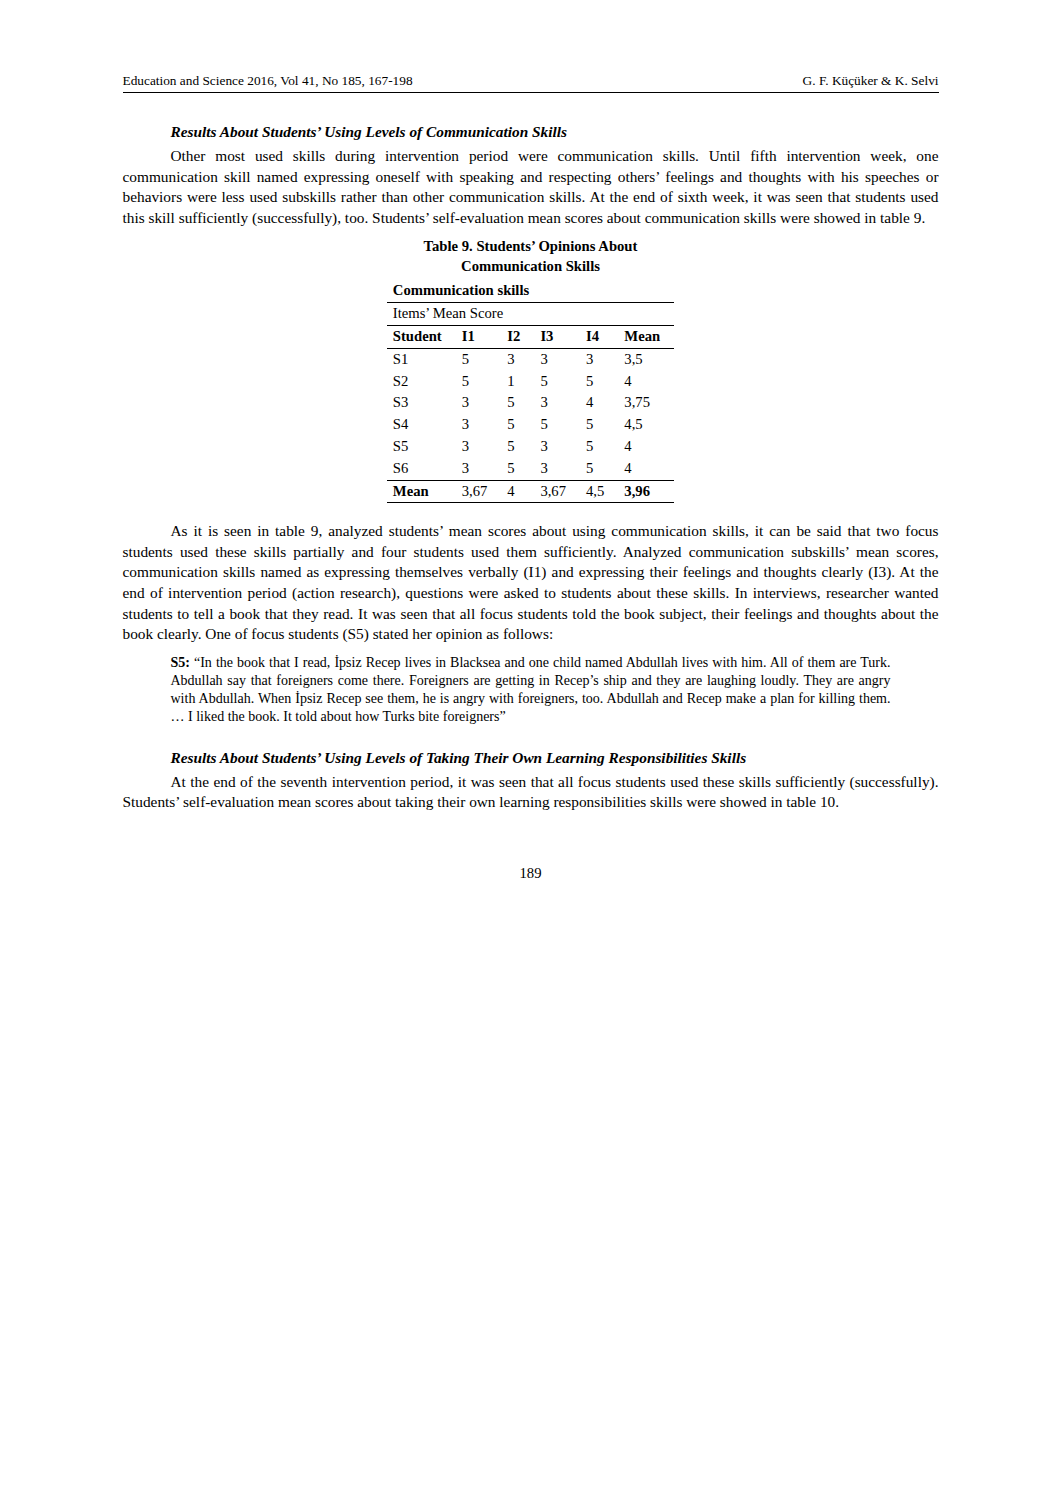Education and Science 2016, Vol 41, No 185, 167-198
G. F. Küçüker & K. Selvi
Results About Students’ Using Levels of Communication Skills
Other most used skills during intervention period were communication skills. Until fifth intervention week, one communication skill named expressing oneself with speaking and respecting others’ feelings and thoughts with his speeches or behaviors were less used subskills rather than other communication skills. At the end of sixth week, it was seen that students used this skill sufficiently (successfully), too. Students’ self-evaluation mean scores about communication skills were showed in table 9.
Table 9. Students’ Opinions About Communication Skills
| Communication skills |
| --- |
| Items’ Mean Score |
| Student | I1 | I2 | I3 | I4 | Mean |
| S1 | 5 | 3 | 3 | 3 | 3,5 |
| S2 | 5 | 1 | 5 | 5 | 4 |
| S3 | 3 | 5 | 3 | 4 | 3,75 |
| S4 | 3 | 5 | 5 | 5 | 4,5 |
| S5 | 3 | 5 | 3 | 5 | 4 |
| S6 | 3 | 5 | 3 | 5 | 4 |
| Mean | 3,67 | 4 | 3,67 | 4,5 | 3,96 |
As it is seen in table 9, analyzed students’ mean scores about using communication skills, it can be said that two focus students used these skills partially and four students used them sufficiently. Analyzed communication subskills’ mean scores, communication skills named as expressing themselves verbally (I1) and expressing their feelings and thoughts clearly (I3). At the end of intervention period (action research), questions were asked to students about these skills. In interviews, researcher wanted students to tell a book that they read. It was seen that all focus students told the book subject, their feelings and thoughts about the book clearly. One of focus students (S5) stated her opinion as follows:
S5: “In the book that I read, İpsiz Recep lives in Blacksea and one child named Abdullah lives with him. All of them are Turk. Abdullah say that foreigners come there. Foreigners are getting in Recep’s ship and they are laughing loudly. They are angry with Abdullah. When İpsiz Recep see them, he is angry with foreigners, too. Abdullah and Recep make a plan for killing them. … I liked the book. It told about how Turks bite foreigners”
Results About Students’ Using Levels of Taking Their Own Learning Responsibilities Skills
At the end of the seventh intervention period, it was seen that all focus students used these skills sufficiently (successfully). Students’ self-evaluation mean scores about taking their own learning responsibilities skills were showed in table 10.
189